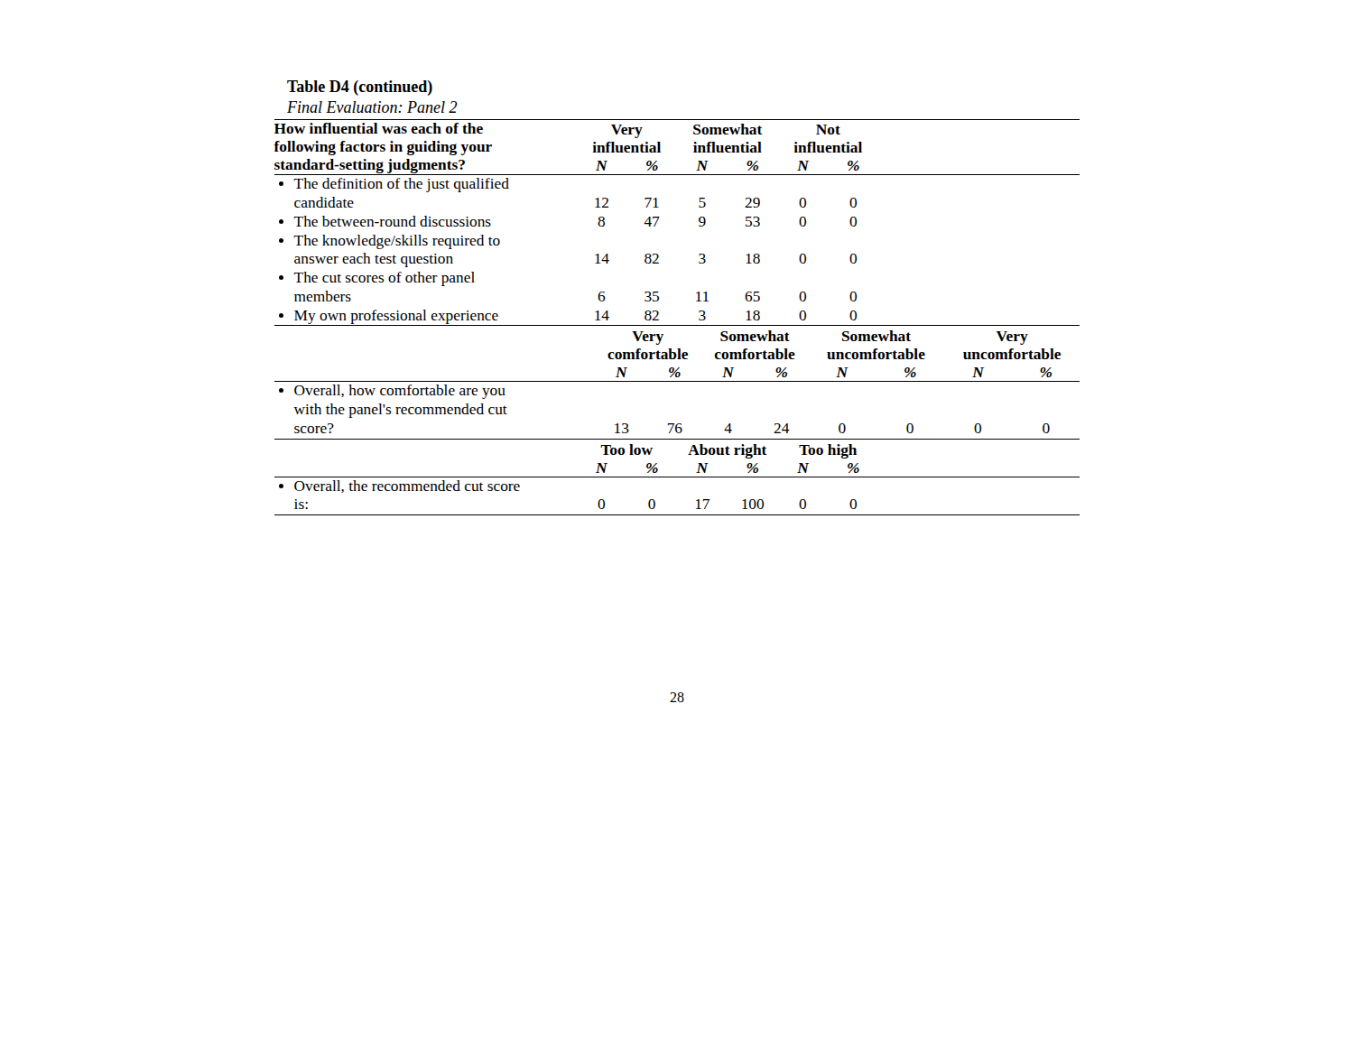Table D4 (continued)
Final Evaluation: Panel 2
| How influential was each of the following factors in guiding your standard-setting judgments? | Very influential | Somewhat influential | Not influential | |
| N | % | N | % | N | % | |
| The definition of the just qualified candidate | 12 | 71 | 5 | 29 | 0 | 0 | |
| The between-round discussions | 8 | 47 | 9 | 53 | 0 | 0 | |
| The knowledge/skills required to answer each test question | 14 | 82 | 3 | 18 | 0 | 0 | |
| The cut scores of other panel members | 6 | 35 | 11 | 65 | 0 | 0 | |
| My own professional experience | 14 | 82 | 3 | 18 | 0 | 0 | |
| | Very comfortable | Somewhat comfortable | Somewhat uncomfortable | Very uncomfortable |
| N | % | N | % | N | % | N | % |
| Overall, how comfortable are you with the panel's recommended cut score? | 13 | 76 | 4 | 24 | 0 | 0 | 0 | 0 |
| | Too low | About right | Too high | |
| N | % | N | % | N | % | |
| Overall, the recommended cut score is: | 0 | 0 | 17 | 100 | 0 | 0 | |
28